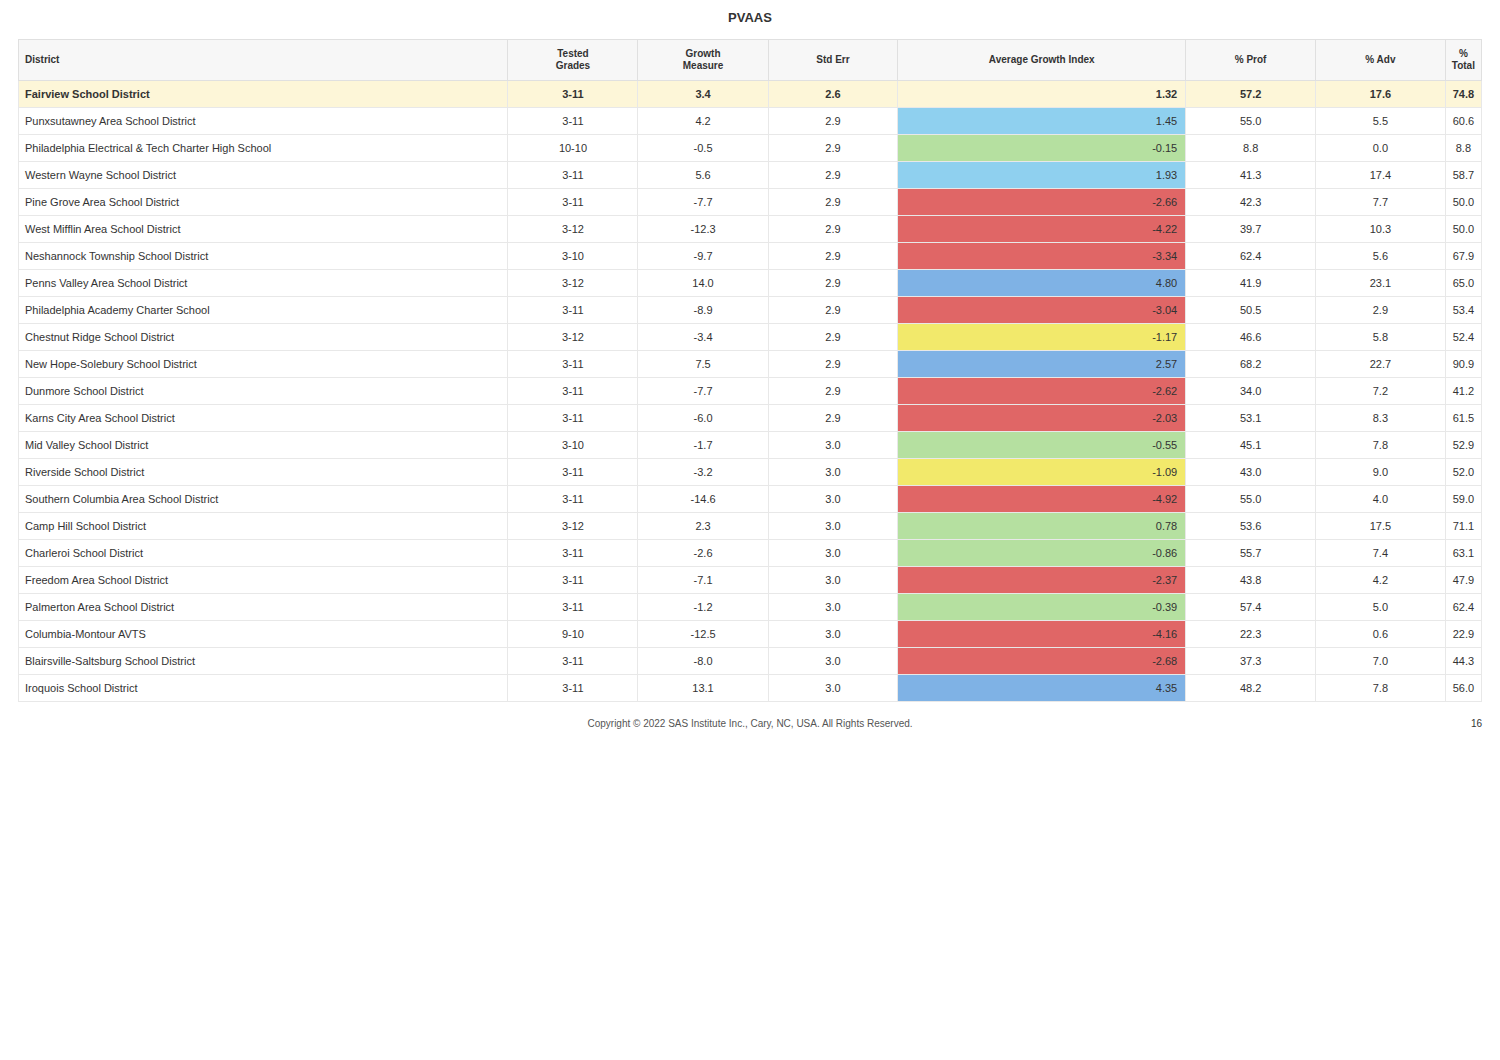PVAAS
| District | Tested Grades | Growth Measure | Std Err | Average Growth Index | % Prof | % Adv | % Total |
| --- | --- | --- | --- | --- | --- | --- | --- |
| Fairview School District | 3-11 | 3.4 | 2.6 | 1.32 | 57.2 | 17.6 | 74.8 |
| Punxsutawney Area School District | 3-11 | 4.2 | 2.9 | 1.45 | 55.0 | 5.5 | 60.6 |
| Philadelphia Electrical & Tech Charter High School | 10-10 | -0.5 | 2.9 | -0.15 | 8.8 | 0.0 | 8.8 |
| Western Wayne School District | 3-11 | 5.6 | 2.9 | 1.93 | 41.3 | 17.4 | 58.7 |
| Pine Grove Area School District | 3-11 | -7.7 | 2.9 | -2.66 | 42.3 | 7.7 | 50.0 |
| West Mifflin Area School District | 3-12 | -12.3 | 2.9 | -4.22 | 39.7 | 10.3 | 50.0 |
| Neshannock Township School District | 3-10 | -9.7 | 2.9 | -3.34 | 62.4 | 5.6 | 67.9 |
| Penns Valley Area School District | 3-12 | 14.0 | 2.9 | 4.80 | 41.9 | 23.1 | 65.0 |
| Philadelphia Academy Charter School | 3-11 | -8.9 | 2.9 | -3.04 | 50.5 | 2.9 | 53.4 |
| Chestnut Ridge School District | 3-12 | -3.4 | 2.9 | -1.17 | 46.6 | 5.8 | 52.4 |
| New Hope-Solebury School District | 3-11 | 7.5 | 2.9 | 2.57 | 68.2 | 22.7 | 90.9 |
| Dunmore School District | 3-11 | -7.7 | 2.9 | -2.62 | 34.0 | 7.2 | 41.2 |
| Karns City Area School District | 3-11 | -6.0 | 2.9 | -2.03 | 53.1 | 8.3 | 61.5 |
| Mid Valley School District | 3-10 | -1.7 | 3.0 | -0.55 | 45.1 | 7.8 | 52.9 |
| Riverside School District | 3-11 | -3.2 | 3.0 | -1.09 | 43.0 | 9.0 | 52.0 |
| Southern Columbia Area School District | 3-11 | -14.6 | 3.0 | -4.92 | 55.0 | 4.0 | 59.0 |
| Camp Hill School District | 3-12 | 2.3 | 3.0 | 0.78 | 53.6 | 17.5 | 71.1 |
| Charleroi School District | 3-11 | -2.6 | 3.0 | -0.86 | 55.7 | 7.4 | 63.1 |
| Freedom Area School District | 3-11 | -7.1 | 3.0 | -2.37 | 43.8 | 4.2 | 47.9 |
| Palmerton Area School District | 3-11 | -1.2 | 3.0 | -0.39 | 57.4 | 5.0 | 62.4 |
| Columbia-Montour AVTS | 9-10 | -12.5 | 3.0 | -4.16 | 22.3 | 0.6 | 22.9 |
| Blairsville-Saltsburg School District | 3-11 | -8.0 | 3.0 | -2.68 | 37.3 | 7.0 | 44.3 |
| Iroquois School District | 3-11 | 13.1 | 3.0 | 4.35 | 48.2 | 7.8 | 56.0 |
Copyright © 2022 SAS Institute Inc., Cary, NC, USA. All Rights Reserved. 16